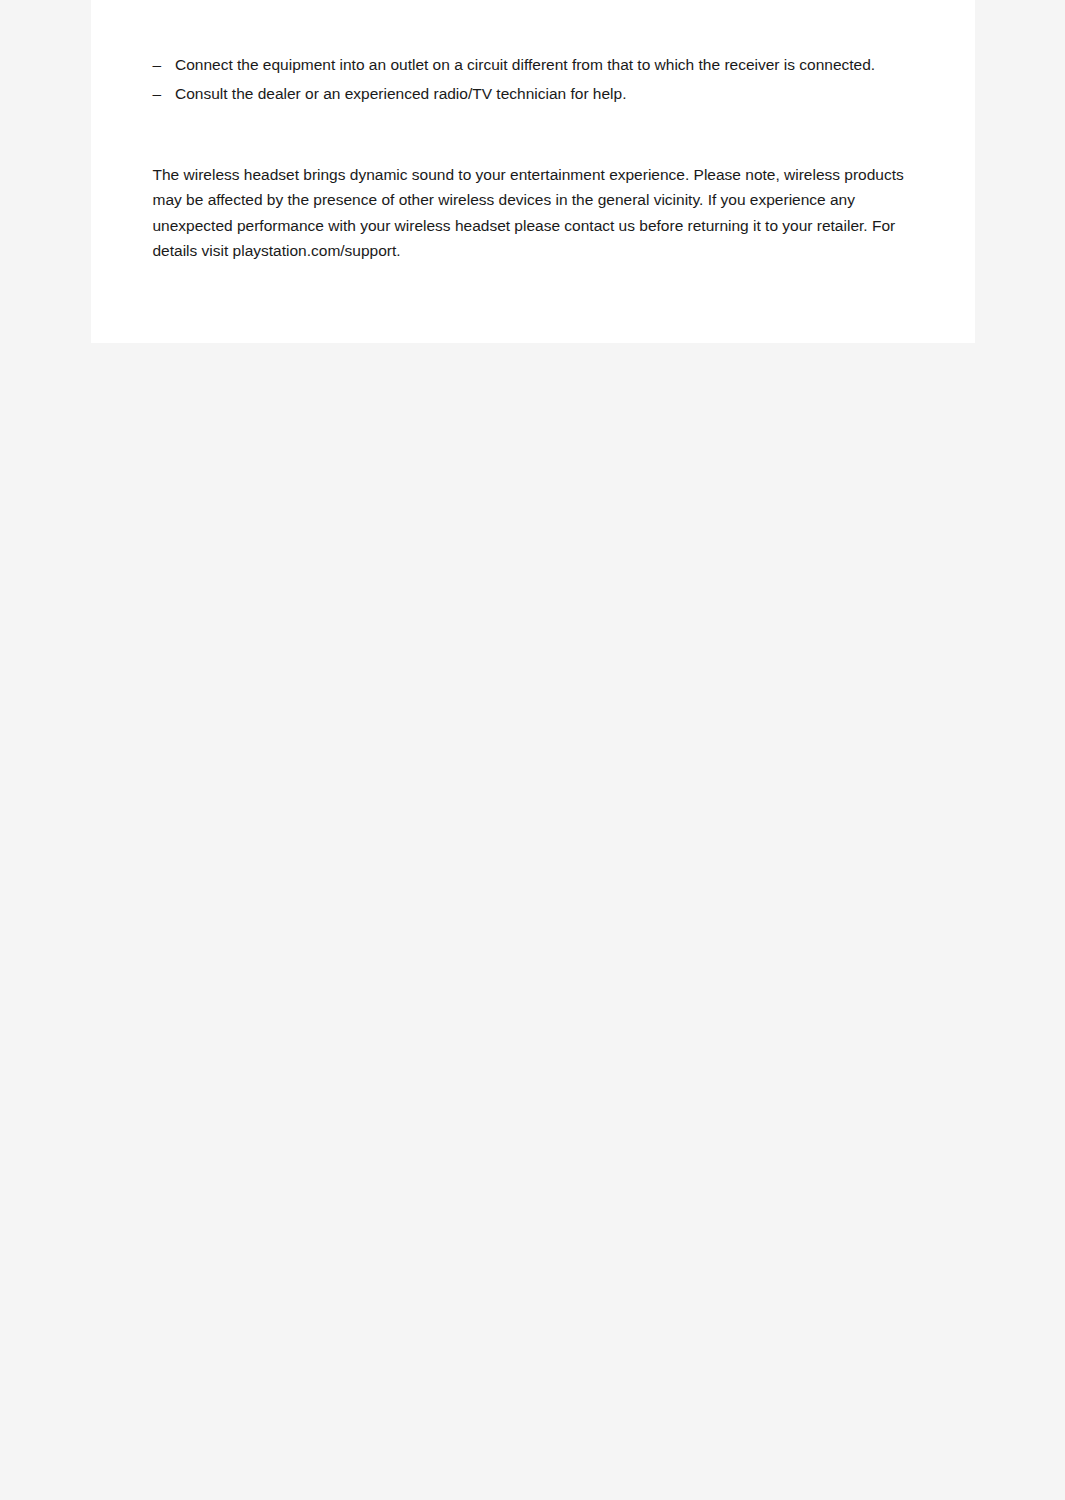Connect the equipment into an outlet on a circuit different from that to which the receiver is connected.
Consult the dealer or an experienced radio/TV technician for help.
The wireless headset brings dynamic sound to your entertainment experience. Please note, wireless products may be affected by the presence of other wireless devices in the general vicinity. If you experience any unexpected performance with your wireless headset please contact us before returning it to your retailer. For details visit playstation.com/support.